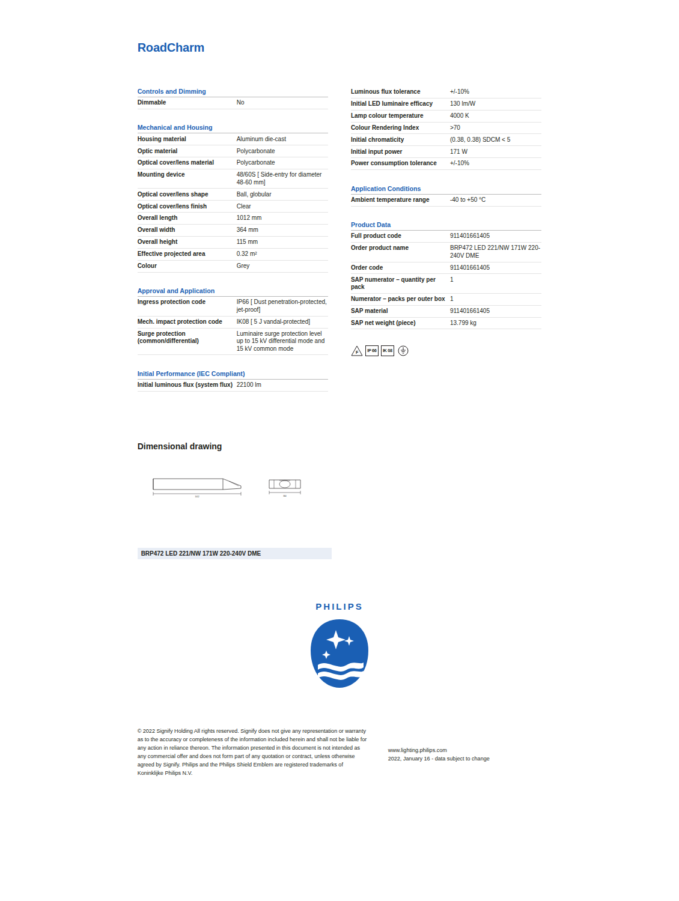RoadCharm
Controls and Dimming
| Dimmable | No |
Mechanical and Housing
| Housing material | Aluminum die-cast |
| Optic material | Polycarbonate |
| Optical cover/lens material | Polycarbonate |
| Mounting device | 48/60S [ Side-entry for diameter 48-60 mm] |
| Optical cover/lens shape | Ball, globular |
| Optical cover/lens finish | Clear |
| Overall length | 1012 mm |
| Overall width | 364 mm |
| Overall height | 115 mm |
| Effective projected area | 0.32 m² |
| Colour | Grey |
Approval and Application
| Ingress protection code | IP66 [ Dust penetration-protected, jet-proof] |
| Mech. impact protection code | IK08 [ 5 J vandal-protected] |
| Surge protection (common/differential) | Luminaire surge protection level up to 15 kV differential mode and 15 kV common mode |
Initial Performance (IEC Compliant)
| Initial luminous flux (system flux) | 22100 lm |
| Luminous flux tolerance | +/-10% |
| Initial LED luminaire efficacy | 130 lm/W |
| Lamp colour temperature | 4000 K |
| Colour Rendering Index | >70 |
| Initial chromaticity | (0.38, 0.38) SDCM < 5 |
| Initial input power | 171 W |
| Power consumption tolerance | +/-10% |
Application Conditions
| Ambient temperature range | -40 to +50 °C |
Product Data
| Full product code | 911401661405 |
| Order product name | BRP472 LED 221/NW 171W 220-240V DME |
| Order code | 911401661405 |
| SAP numerator – quantity per pack | 1 |
| Numerator – packs per outer box | 1 |
| SAP material | 911401661405 |
| SAP net weight (piece) | 13.799 kg |
F IP 66 IK 08
Dimensional drawing
1012 364
BRP472 LED 221/NW 171W 220-240V DME
PHILIPS
© 2022 Signify Holding All rights reserved. Signify does not give any representation or warranty as to the accuracy or completeness of the information included herein and shall not be liable for any action in reliance thereon. The information presented in this document is not intended as any commercial offer and does not form part of any quotation or contract, unless otherwise agreed by Signify. Philips and the Philips Shield Emblem are registered trademarks of Koninklijke Philips N.V.
www.lighting.philips.com
2022, January 16 - data subject to change